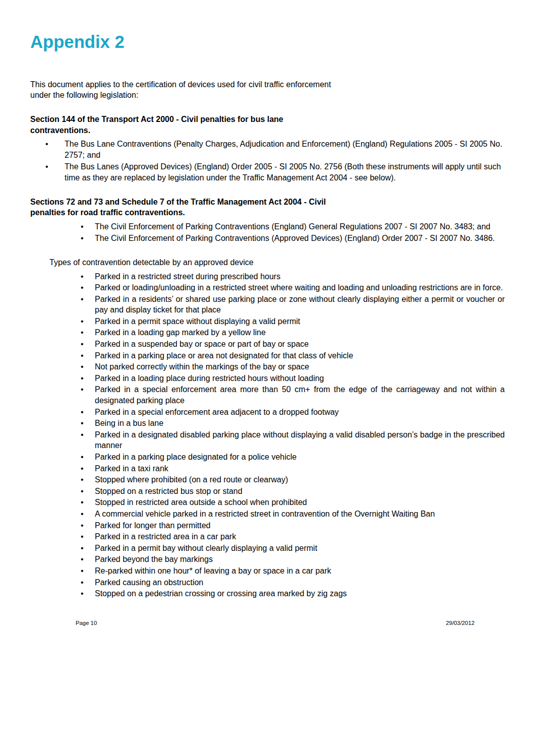Appendix 2
This document applies to the certification of devices used for civil traffic enforcement
under the following legislation:
Section 144 of the Transport Act 2000 - Civil penalties for bus lane
contraventions.
The Bus Lane Contraventions (Penalty Charges, Adjudication and Enforcement) (England) Regulations 2005 - SI 2005 No. 2757; and
The Bus Lanes (Approved Devices) (England) Order 2005 - SI 2005 No. 2756 (Both these instruments will apply until such time as they are replaced by legislation under the Traffic Management Act 2004 - see below).
Sections 72 and 73 and Schedule 7 of the Traffic Management Act 2004 - Civil
penalties for road traffic contraventions.
The Civil Enforcement of Parking Contraventions (England) General Regulations 2007 - SI 2007 No. 3483; and
The Civil Enforcement of Parking Contraventions (Approved Devices) (England) Order 2007 - SI 2007 No. 3486.
Types of contravention detectable by an approved device
Parked in a restricted street during prescribed hours
Parked or loading/unloading in a restricted street where waiting and loading and unloading restrictions are in force.
Parked in a residents’ or shared use parking place or zone without clearly displaying either a permit or voucher or pay and display ticket for that place
Parked in a permit space without displaying a valid permit
Parked in a loading gap marked by a yellow line
Parked in a suspended bay or space or part of bay or space
Parked in a parking place or area not designated for that class of vehicle
Not parked correctly within the markings of the bay or space
Parked in a loading place during restricted hours without loading
Parked in a special enforcement area more than 50 cm+ from the edge of the carriageway and not within a designated parking place
Parked in a special enforcement area adjacent to a dropped footway
Being in a bus lane
Parked in a designated disabled parking place without displaying a valid disabled person’s badge in the prescribed manner
Parked in a parking place designated for a police vehicle
Parked in a taxi rank
Stopped where prohibited (on a red route or clearway)
Stopped on a restricted bus stop or stand
Stopped in restricted area outside a school when prohibited
A commercial vehicle parked in a restricted street in contravention of the Overnight Waiting Ban
Parked for longer than permitted
Parked in a restricted area in a car park
Parked in a permit bay without clearly displaying a valid permit
Parked beyond the bay markings
Re-parked within one hour* of leaving a bay or space in a car park
Parked causing an obstruction
Stopped on a pedestrian crossing or crossing area marked by zig zags
Page 10 29/03/2012